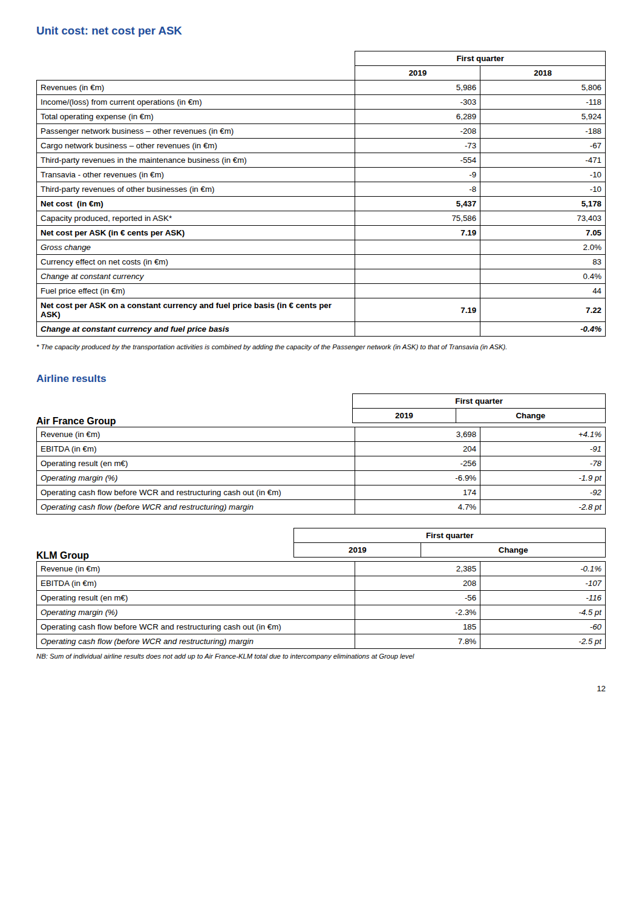Unit cost: net cost per ASK
| | First quarter |
| | 2019 | 2018 |
| Revenues (in €m) | 5,986 | 5,806 |
| Income/(loss) from current operations (in €m) | -303 | -118 |
| Total operating expense (in €m) | 6,289 | 5,924 |
| Passenger network business – other revenues (in €m) | -208 | -188 |
| Cargo network business – other revenues (in €m) | -73 | -67 |
| Third-party revenues in the maintenance business (in €m) | -554 | -471 |
| Transavia - other revenues (in €m) | -9 | -10 |
| Third-party revenues of other businesses (in €m) | -8 | -10 |
| Net cost (in €m) | 5,437 | 5,178 |
| Capacity produced, reported in ASK* | 75,586 | 73,403 |
| Net cost per ASK (in € cents per ASK) | 7.19 | 7.05 |
| Gross change | | 2.0% |
| Currency effect on net costs (in €m) | | 83 |
| Change at constant currency | | 0.4% |
| Fuel price effect (in €m) | | 44 |
| Net cost per ASK on a constant currency and fuel price basis (in € cents per ASK) | 7.19 | 7.22 |
| Change at constant currency and fuel price basis | | -0.4% |
* The capacity produced by the transportation activities is combined by adding the capacity of the Passenger network (in ASK) to that of Transavia (in ASK).
Airline results
| Air France Group | / First quarter / / --- / / 2019 / Change / |
| Revenue (in €m) | 3,698 | +4.1% |
| EBITDA (in €m) | 204 | -91 |
| Operating result (en m€) | -256 | -78 |
| Operating margin (%) | -6.9% | -1.9 pt |
| Operating cash flow before WCR and restructuring cash out (in €m) | 174 | -92 |
| Operating cash flow (before WCR and restructuring) margin | 4.7% | -2.8 pt |
| KLM Group | / First quarter / / --- / / 2019 / Change / |
| Revenue (in €m) | 2,385 | -0.1% |
| EBITDA (in €m) | 208 | -107 |
| Operating result (en m€) | -56 | -116 |
| Operating margin (%) | -2.3% | -4.5 pt |
| Operating cash flow before WCR and restructuring cash out (in €m) | 185 | -60 |
| Operating cash flow (before WCR and restructuring) margin | 7.8% | -2.5 pt |
NB: Sum of individual airline results does not add up to Air France-KLM total due to intercompany eliminations at Group level
12